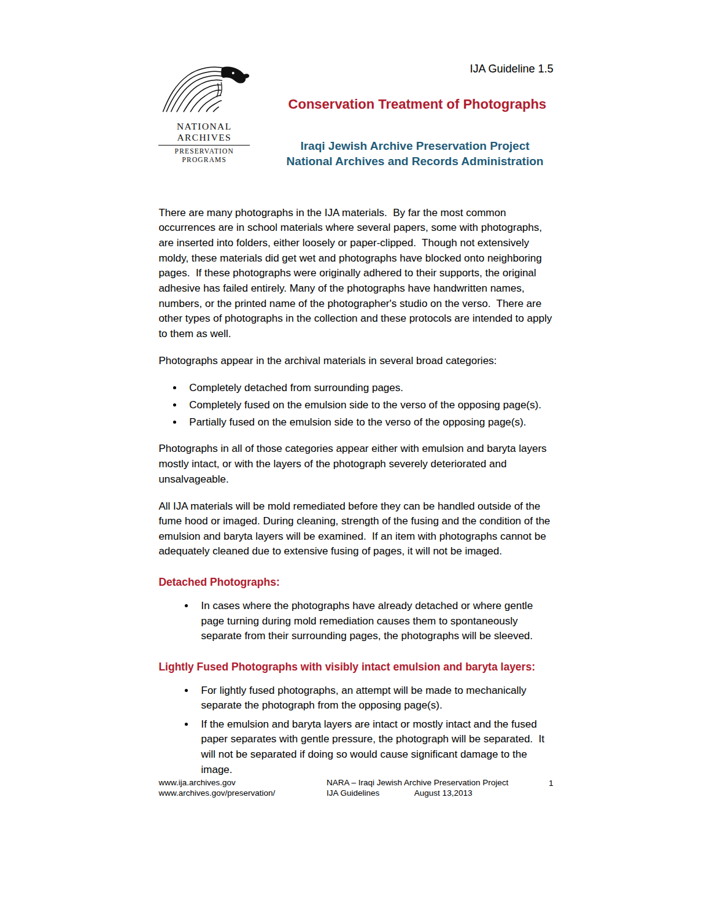NATIONAL
ARCHIVES
PRESERVATION
PROGRAMS
IJA Guideline 1.5
Conservation Treatment of Photographs
Iraqi Jewish Archive Preservation Project
National Archives and Records Administration
There are many photographs in the IJA materials. By far the most common occurrences are in school materials where several papers, some with photographs, are inserted into folders, either loosely or paper-clipped. Though not extensively moldy, these materials did get wet and photographs have blocked onto neighboring pages. If these photographs were originally adhered to their supports, the original adhesive has failed entirely. Many of the photographs have handwritten names, numbers, or the printed name of the photographer's studio on the verso. There are other types of photographs in the collection and these protocols are intended to apply to them as well.
Photographs appear in the archival materials in several broad categories:
Completely detached from surrounding pages.
Completely fused on the emulsion side to the verso of the opposing page(s).
Partially fused on the emulsion side to the verso of the opposing page(s).
Photographs in all of those categories appear either with emulsion and baryta layers mostly intact, or with the layers of the photograph severely deteriorated and unsalvageable.
All IJA materials will be mold remediated before they can be handled outside of the fume hood or imaged. During cleaning, strength of the fusing and the condition of the emulsion and baryta layers will be examined. If an item with photographs cannot be adequately cleaned due to extensive fusing of pages, it will not be imaged.
Detached Photographs:
In cases where the photographs have already detached or where gentle page turning during mold remediation causes them to spontaneously separate from their surrounding pages, the photographs will be sleeved.
Lightly Fused Photographs with visibly intact emulsion and baryta layers:
For lightly fused photographs, an attempt will be made to mechanically separate the photograph from the opposing page(s).
If the emulsion and baryta layers are intact or mostly intact and the fused paper separates with gentle pressure, the photograph will be separated. It will not be separated if doing so would cause significant damage to the image.
www.ija.archives.gov
www.archives.gov/preservation/
NARA – Iraqi Jewish Archive Preservation Project IJA Guidelines August 13,2013
1